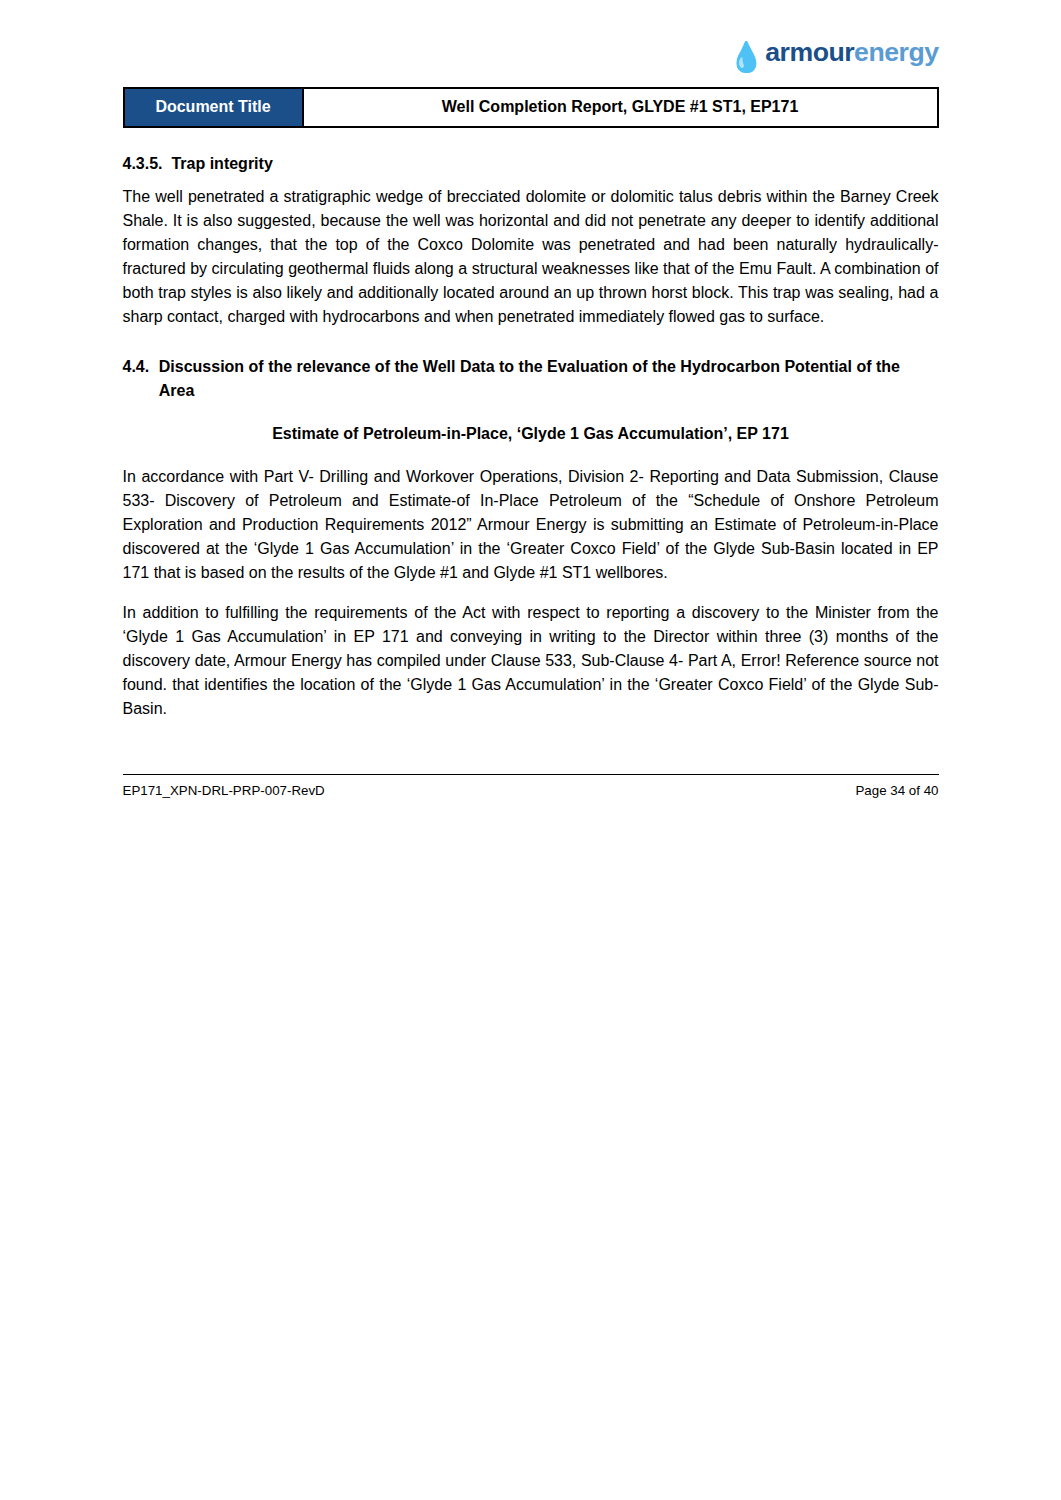💧armour energy
| Document Title | Well Completion Report, GLYDE #1 ST1, EP171 |
4.3.5. Trap integrity
The well penetrated a stratigraphic wedge of brecciated dolomite or dolomitic talus debris within the Barney Creek Shale. It is also suggested, because the well was horizontal and did not penetrate any deeper to identify additional formation changes, that the top of the Coxco Dolomite was penetrated and had been naturally hydraulically-fractured by circulating geothermal fluids along a structural weaknesses like that of the Emu Fault. A combination of both trap styles is also likely and additionally located around an up thrown horst block. This trap was sealing, had a sharp contact, charged with hydrocarbons and when penetrated immediately flowed gas to surface.
4.4. Discussion of the relevance of the Well Data to the Evaluation of the Hydrocarbon Potential of the Area
Estimate of Petroleum-in-Place, ‘Glyde 1 Gas Accumulation’, EP 171
In accordance with Part V- Drilling and Workover Operations, Division 2- Reporting and Data Submission, Clause 533- Discovery of Petroleum and Estimate-of In-Place Petroleum of the “Schedule of Onshore Petroleum Exploration and Production Requirements 2012” Armour Energy is submitting an Estimate of Petroleum-in-Place discovered at the ‘Glyde 1 Gas Accumulation’ in the ‘Greater Coxco Field’ of the Glyde Sub-Basin located in EP 171 that is based on the results of the Glyde #1 and Glyde #1 ST1 wellbores.
In addition to fulfilling the requirements of the Act with respect to reporting a discovery to the Minister from the ‘Glyde 1 Gas Accumulation’ in EP 171 and conveying in writing to the Director within three (3) months of the discovery date, Armour Energy has compiled under Clause 533, Sub-Clause 4- Part A, Error! Reference source not found. that identifies the location of the ‘Glyde 1 Gas Accumulation’ in the ‘Greater Coxco Field’ of the Glyde Sub-Basin.
EP171_XPN-DRL-PRP-007-RevD Page 34 of 40